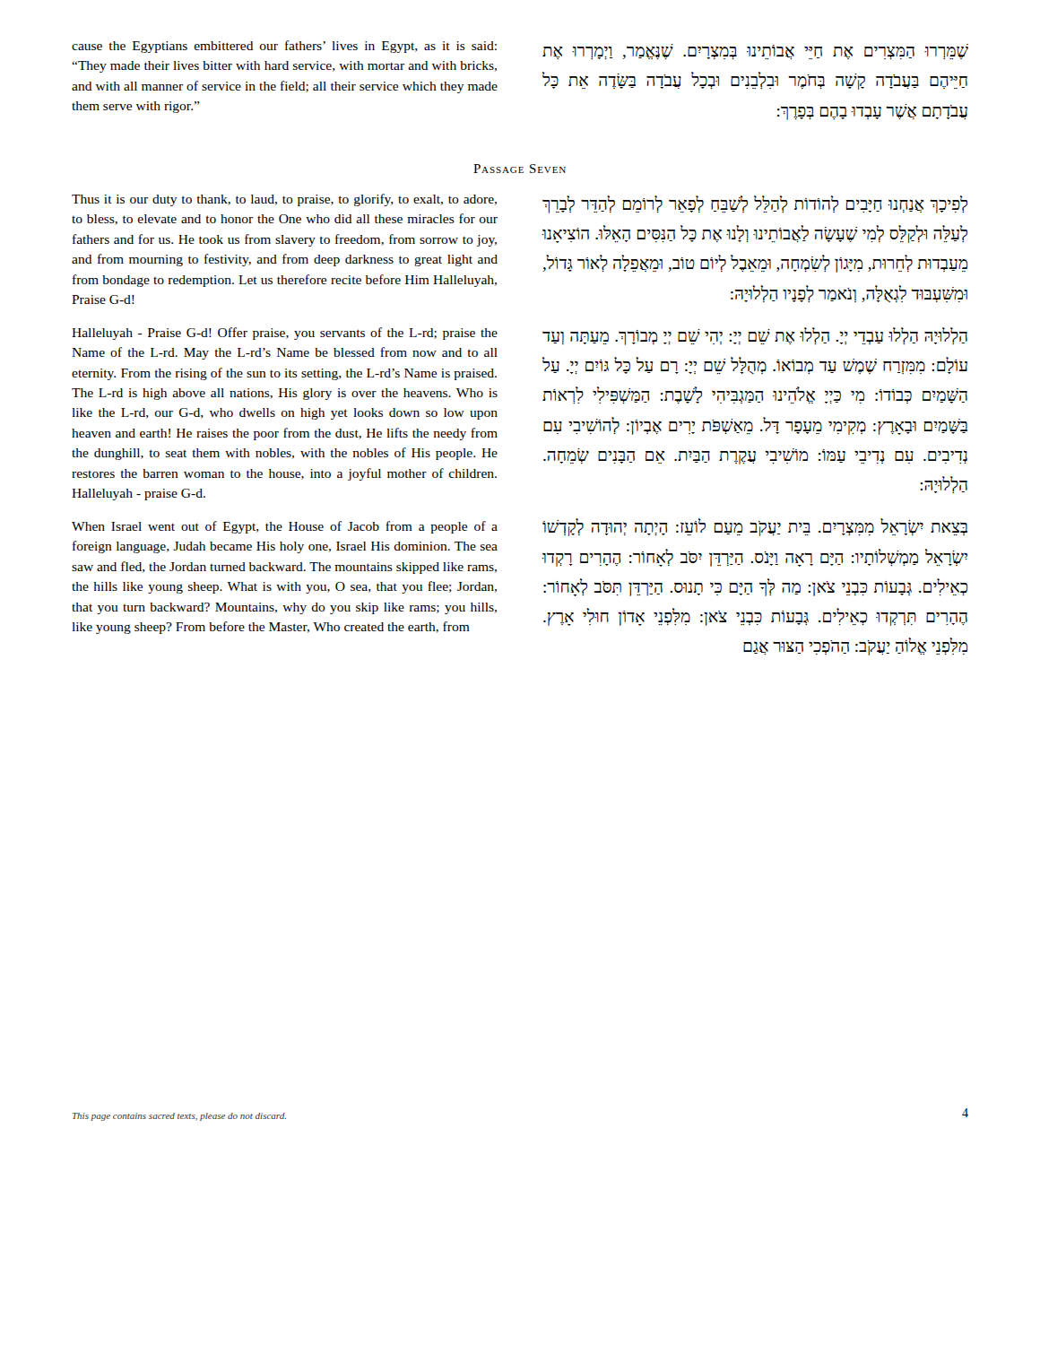cause the Egyptians embittered our fathers’ lives in Egypt, as it is said: “They made their lives bitter with hard service, with mortar and with bricks, and with all manner of service in the field; all their service which they made them serve with rigor.”
שֶׁמֵּרְרוּ הַמִּצְרִים אֶת חַיֵּי אֲבוֹתֵינוּ בְּמִצְרָיִם. שֶׁנֶּאֱמַר, וַיְמָרְרוּ אֶת חַיֵּיהֶם בַּעֲבֹדָה קָשָׁה בְּחֹמֶר וּבִלְבֵנִים וּבְכָל עֲבֹדָה בַּשָּׂדֶה אֵת כָּל עֲבֹדָתָם אֲשֶׁר עָבְדוּ בָהֶם בְּפָרֶךְ:
Passage Seven
Thus it is our duty to thank, to laud, to praise, to glorify, to exalt, to adore, to bless, to elevate and to honor the One who did all these miracles for our fathers and for us. He took us from slavery to freedom, from sorrow to joy, and from mourning to festivity, and from deep darkness to great light and from bondage to redemption. Let us therefore recite before Him Halleluyah, Praise G-d!
Halleluyah - Praise G-d! Offer praise, you servants of the L-rd; praise the Name of the L-rd. May the L-rd’s Name be blessed from now and to all eternity. From the rising of the sun to its setting, the L-rd’s Name is praised. The L-rd is high above all nations, His glory is over the heavens. Who is like the L-rd, our G-d, who dwells on high yet looks down so low upon heaven and earth! He raises the poor from the dust, He lifts the needy from the dunghill, to seat them with nobles, with the nobles of His people. He restores the barren woman to the house, into a joyful mother of children. Halleluyah - praise G-d.
When Israel went out of Egypt, the House of Jacob from a people of a foreign language, Judah became His holy one, Israel His dominion. The sea saw and fled, the Jordan turned backward. The mountains skipped like rams, the hills like young sheep. What is with you, O sea, that you flee; Jordan, that you turn backward? Mountains, why do you skip like rams; you hills, like young sheep? From before the Master, Who created the earth, from
לְפִיכָךְ אֲנַחְנוּ חַיָּבִים לְהוֹדוֹת לְהַלֵּל לְשַׁבֵּחַ לְפָאֵר לְרוֹמֵם לְהַדֵּר לְבָרֵךְ לְעַלֵּה וּלְקַלֵּס לְמִי שֶׁעָשָׂה לַאֲבוֹתֵינוּ וְלָנוּ אֶת כָּל הַנִּסִּים הָאֵלּוּ. הוֹצִיאָנוּ מֵעַבְדוּת לְחֵרוּת, מִיָּגוֹן לְשִׂמְחָה, וּמֵאֵבֶל לְיוֹם טוֹב, וּמֵאֲפֵלָה לְאוֹר גָּדוֹל, וּמִשִּׁעְבּוּד לִגְאֻלָּה, וְנֹאמַר לְפָנָיו הַלְלוּיָהּ:
הַלְלוּיָהּ הַלְלוּ עַבְדֵי יְיָ. הַלְלוּ אֶת שֵׁם יְיָ: יְהִי שֵׁם יְיָ מְבוֹרָךְ. מֵעַתָּה וְעַד עוֹלָם: מִמִּזְרַח שֶׁמֶשׁ עַד מְבוֹאוֹ. מְהֻלָּל שֵׁם יְיָ: רָם עַל כָּל גּוֹיִם יְיָ. עַל הַשָּׁמַיִם כְּבוֹדוֹ: מִי כַּיְיָ אֱלֹהֵינוּ הַמַּגְבִּיהִי לָשָׁבֶת: הַמַּשְׁפִּילִי לִרְאוֹת בַּשָּׁמַיִם וּבָאָרֶץ: מְקִימִי מֵעָפָר דָּל. מֵאַשְׁפֹּת יָרִים אֶבְיוֹן: לְהוֹשִׁיבִי עִם נְדִיבִים. עִם נְדִיבֵי עַמּוֹ: מוֹשִׁיבִי עֲקֶרֶת הַבַּיִת. אֵם הַבָּנִים שְׂמֵחָה. הַלְלוּיָהּ:
בְּצֵאת יִשְׂרָאֵל מִמִּצְרָיִם. בֵּית יַעֲקֹב מֵעַם לוֹעֵז: הָיְתָה יְהוּדָה לְקָדְשׁוֹ יִשְׂרָאֵל מַמְשְׁלוֹתָיו: הַיָּם רָאָה וַיָּנֹס. הַיַּרְדֵּן יִסֹּב לְאָחוֹר: הֶהָרִים רָקְדוּ כְאֵילִים. גְּבָעוֹת כִּבְנֵי צֹאן: מַה לְּךָ הַיָּם כִּי תָנוּס. הַיַּרְדֵּן תִּסֹּב לְאָחוֹר: הֶהָרִים תִּרְקְדוּ כְאֵילִים. גְּבָעוֹת כִּבְנֵי צֹאן: מִלִּפְנֵי אָדוֹן חוּלִי אָרֶץ. מִלִּפְנֵי אֱלוֹהַ יַעֲקֹב: הַהֹפְכִי הַצּוּר אֲגַם
This page contains sacred texts, please do not discard.
4